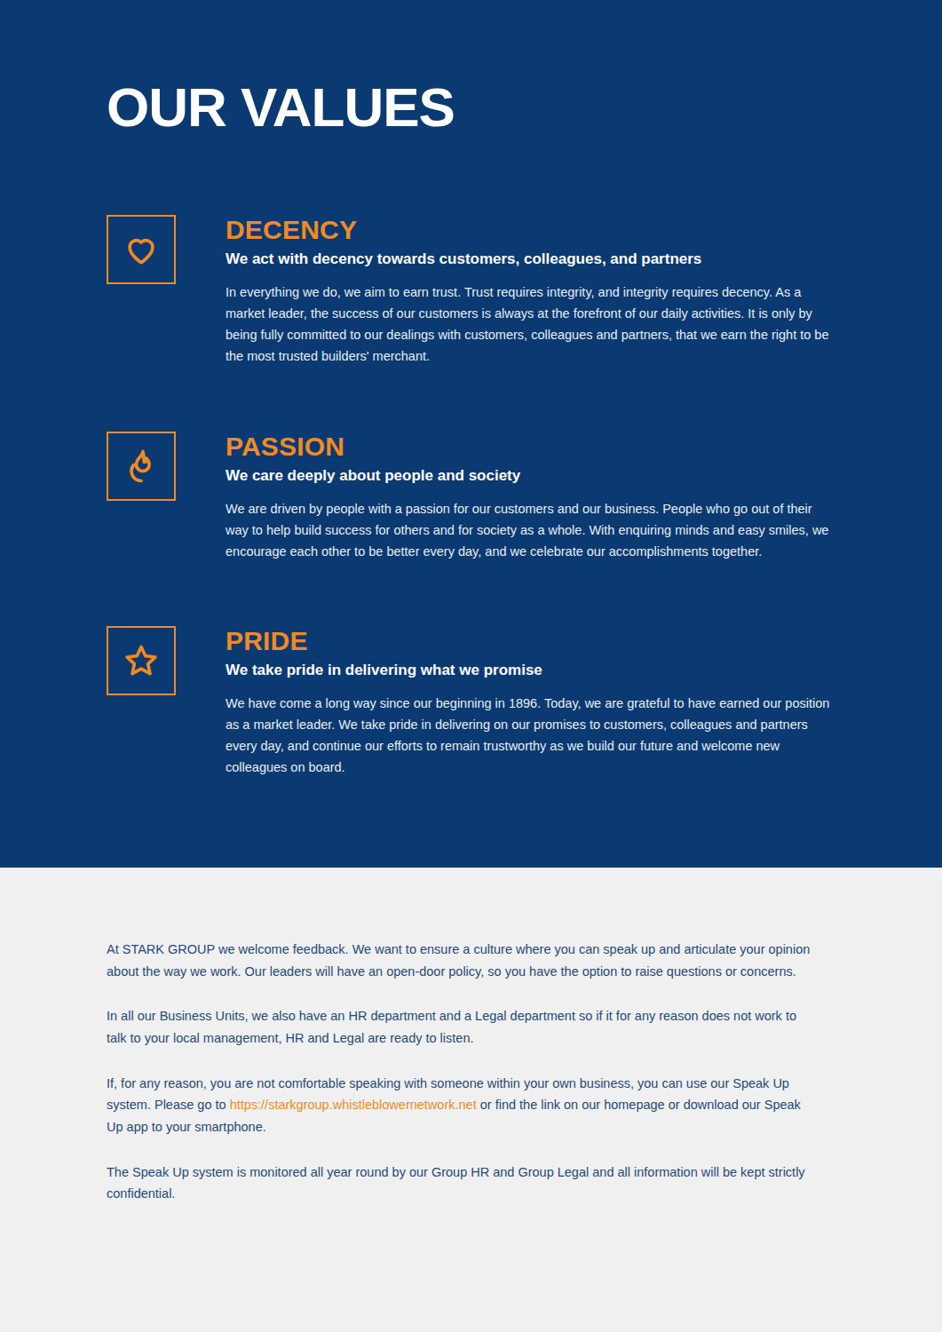OUR VALUES
DECENCY
We act with decency towards customers, colleagues, and partners
In everything we do, we aim to earn trust. Trust requires integrity, and integrity requires decency. As a market leader, the success of our customers is always at the forefront of our daily activities. It is only by being fully committed to our dealings with customers, colleagues and partners, that we earn the right to be the most trusted builders' merchant.
PASSION
We care deeply about people and society
We are driven by people with a passion for our customers and our business. People who go out of their way to help build success for others and for society as a whole. With enquiring minds and easy smiles, we encourage each other to be better every day, and we celebrate our accomplishments together.
PRIDE
We take pride in delivering what we promise
We have come a long way since our beginning in 1896. Today, we are grateful to have earned our position as a market leader. We take pride in delivering on our promises to customers, colleagues and partners every day, and continue our efforts to remain trustworthy as we build our future and welcome new colleagues on board.
At STARK GROUP we welcome feedback. We want to ensure a culture where you can speak up and articulate your opinion about the way we work. Our leaders will have an open-door policy, so you have the option to raise questions or concerns.
In all our Business Units, we also have an HR department and a Legal department so if it for any reason does not work to talk to your local management, HR and Legal are ready to listen.
If, for any reason, you are not comfortable speaking with someone within your own business, you can use our Speak Up system. Please go to https://starkgroup.whistleblowernetwork.net or find the link on our homepage or download our Speak Up app to your smartphone.
The Speak Up system is monitored all year round by our Group HR and Group Legal and all information will be kept strictly confidential.